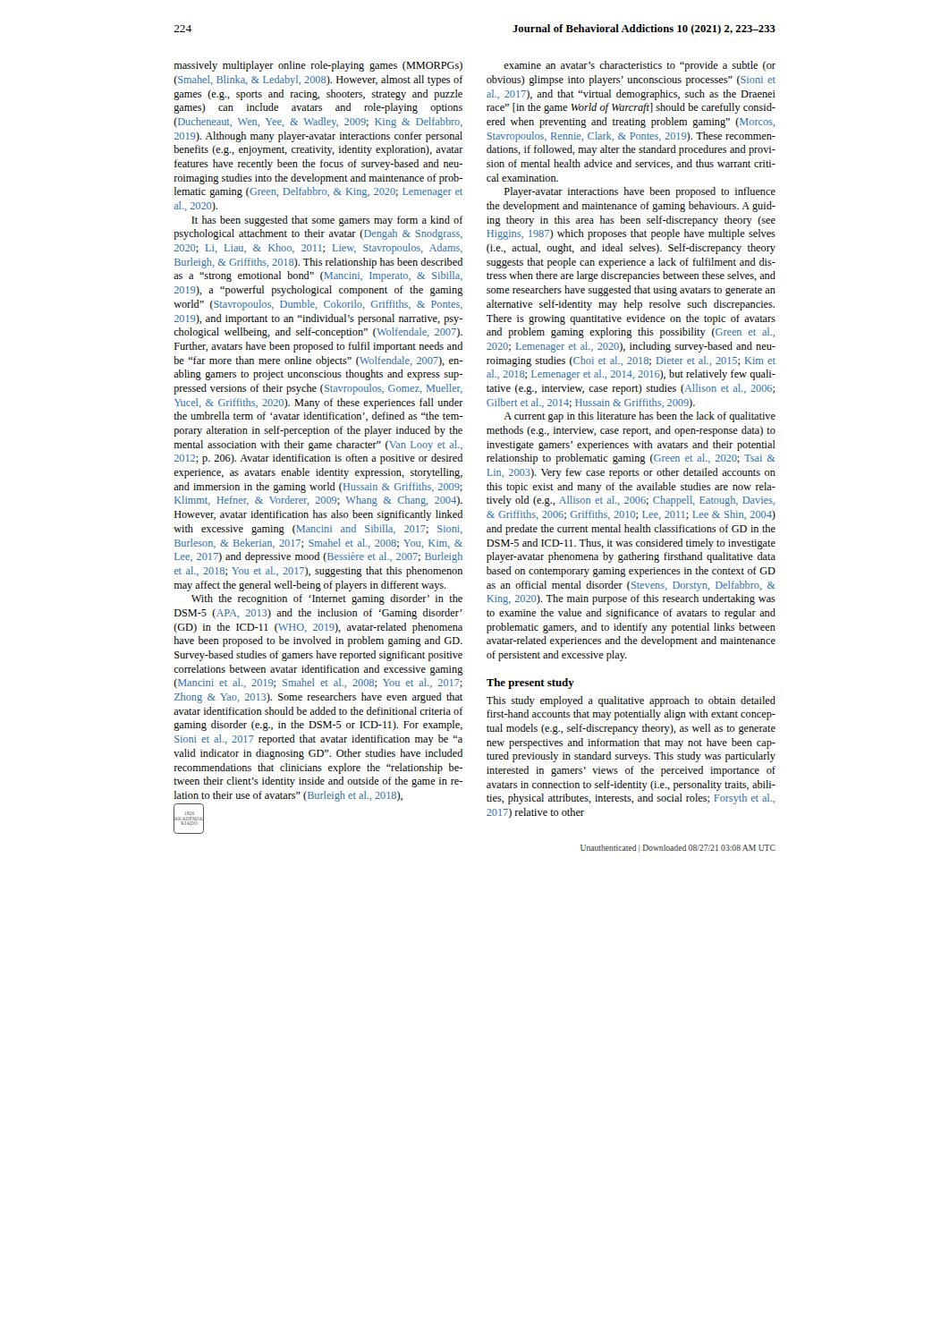224
Journal of Behavioral Addictions 10 (2021) 2, 223–233
massively multiplayer online role-playing games (MMORPGs) (Smahel, Blinka, & Ledabyl, 2008). However, almost all types of games (e.g., sports and racing, shooters, strategy and puzzle games) can include avatars and role-playing options (Ducheneaut, Wen, Yee, & Wadley, 2009; King & Delfabbro, 2019). Although many player-avatar interactions confer personal benefits (e.g., enjoyment, creativity, identity exploration), avatar features have recently been the focus of survey-based and neuroimaging studies into the development and maintenance of problematic gaming (Green, Delfabbro, & King, 2020; Lemenager et al., 2020).
It has been suggested that some gamers may form a kind of psychological attachment to their avatar (Dengah & Snodgrass, 2020; Li, Liau, & Khoo, 2011; Liew, Stavropoulos, Adams, Burleigh, & Griffiths, 2018). This relationship has been described as a “strong emotional bond” (Mancini, Imperato, & Sibilla, 2019), a “powerful psychological component of the gaming world” (Stavropoulos, Dumble, Cokorilo, Griffiths, & Pontes, 2019), and important to an “individual’s personal narrative, psychological wellbeing, and self-conception” (Wolfendale, 2007). Further, avatars have been proposed to fulfil important needs and be “far more than mere online objects” (Wolfendale, 2007), enabling gamers to project unconscious thoughts and express suppressed versions of their psyche (Stavropoulos, Gomez, Mueller, Yucel, & Griffiths, 2020). Many of these experiences fall under the umbrella term of ‘avatar identification’, defined as “the temporary alteration in self-perception of the player induced by the mental association with their game character” (Van Looy et al., 2012; p. 206). Avatar identification is often a positive or desired experience, as avatars enable identity expression, storytelling, and immersion in the gaming world (Hussain & Griffiths, 2009; Klimmt, Hefner, & Vorderer, 2009; Whang & Chang, 2004). However, avatar identification has also been significantly linked with excessive gaming (Mancini and Sibilla, 2017; Sioni, Burleson, & Bekerian, 2017; Smahel et al., 2008; You, Kim, & Lee, 2017) and depressive mood (Bessière et al., 2007; Burleigh et al., 2018; You et al., 2017), suggesting that this phenomenon may affect the general well-being of players in different ways.
With the recognition of ‘Internet gaming disorder’ in the DSM-5 (APA, 2013) and the inclusion of ‘Gaming disorder’ (GD) in the ICD-11 (WHO, 2019), avatar-related phenomena have been proposed to be involved in problem gaming and GD. Survey-based studies of gamers have reported significant positive correlations between avatar identification and excessive gaming (Mancini et al., 2019; Smahel et al., 2008; You et al., 2017; Zhong & Yao, 2013). Some researchers have even argued that avatar identification should be added to the definitional criteria of gaming disorder (e.g., in the DSM-5 or ICD-11). For example, Sioni et al., 2017 reported that avatar identification may be “a valid indicator in diagnosing GD”. Other studies have included recommendations that clinicians explore the “relationship between their client’s identity inside and outside of the game in relation to their use of avatars” (Burleigh et al., 2018),
examine an avatar’s characteristics to “provide a subtle (or obvious) glimpse into players’ unconscious processes” (Sioni et al., 2017), and that “virtual demographics, such as the Draenei race” [in the game World of Warcraft] should be carefully considered when preventing and treating problem gaming” (Morcos, Stavropoulos, Rennie, Clark, & Pontes, 2019). These recommendations, if followed, may alter the standard procedures and provision of mental health advice and services, and thus warrant critical examination.
Player-avatar interactions have been proposed to influence the development and maintenance of gaming behaviours. A guiding theory in this area has been self-discrepancy theory (see Higgins, 1987) which proposes that people have multiple selves (i.e., actual, ought, and ideal selves). Self-discrepancy theory suggests that people can experience a lack of fulfilment and distress when there are large discrepancies between these selves, and some researchers have suggested that using avatars to generate an alternative self-identity may help resolve such discrepancies. There is growing quantitative evidence on the topic of avatars and problem gaming exploring this possibility (Green et al., 2020; Lemenager et al., 2020), including survey-based and neuroimaging studies (Choi et al., 2018; Dieter et al., 2015; Kim et al., 2018; Lemenager et al., 2014, 2016), but relatively few qualitative (e.g., interview, case report) studies (Allison et al., 2006; Gilbert et al., 2014; Hussain & Griffiths, 2009).
A current gap in this literature has been the lack of qualitative methods (e.g., interview, case report, and open-response data) to investigate gamers’ experiences with avatars and their potential relationship to problematic gaming (Green et al., 2020; Tsai & Lin, 2003). Very few case reports or other detailed accounts on this topic exist and many of the available studies are now relatively old (e.g., Allison et al., 2006; Chappell, Eatough, Davies, & Griffiths, 2006; Griffiths, 2010; Lee, 2011; Lee & Shin, 2004) and predate the current mental health classifications of GD in the DSM-5 and ICD-11. Thus, it was considered timely to investigate player-avatar phenomena by gathering firsthand qualitative data based on contemporary gaming experiences in the context of GD as an official mental disorder (Stevens, Dorstyn, Delfabbro, & King, 2020). The main purpose of this research undertaking was to examine the value and significance of avatars to regular and problematic gamers, and to identify any potential links between avatar-related experiences and the development and maintenance of persistent and excessive play.
The present study
This study employed a qualitative approach to obtain detailed first-hand accounts that may potentially align with extant conceptual models (e.g., self-discrepancy theory), as well as to generate new perspectives and information that may not have been captured previously in standard surveys. This study was particularly interested in gamers’ views of the perceived importance of avatars in connection to self-identity (i.e., personality traits, abilities, physical attributes, interests, and social roles; Forsyth et al., 2017) relative to other
1826
AKADÉMIAI
KIADÓ
Unauthenticated | Downloaded 08/27/21 03:08 AM UTC